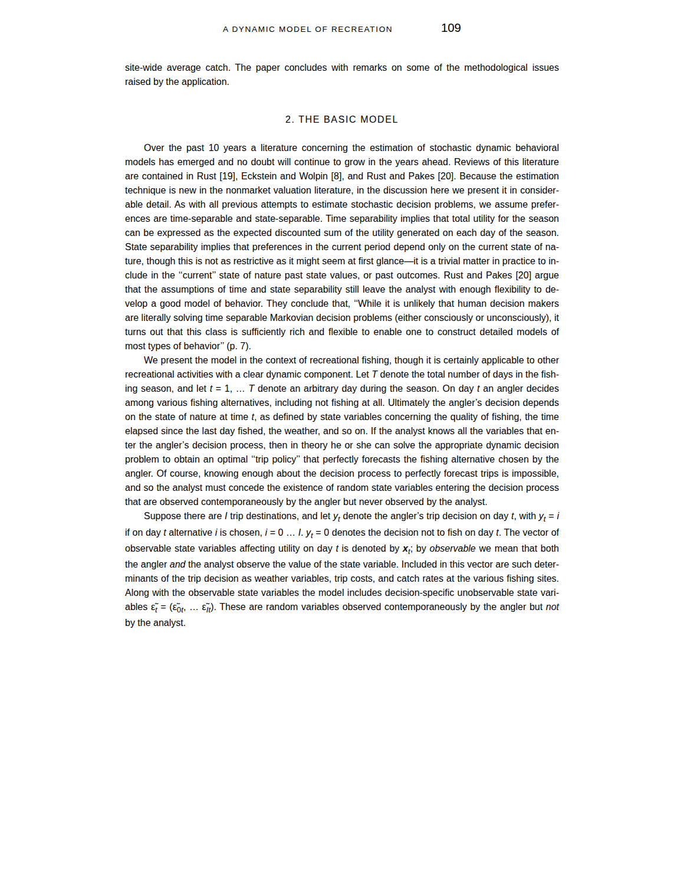A Dynamic Model of Recreation 109
site-wide average catch. The paper concludes with remarks on some of the methodological issues raised by the application.
2. THE BASIC MODEL
Over the past 10 years a literature concerning the estimation of stochastic dynamic behavioral models has emerged and no doubt will continue to grow in the years ahead. Reviews of this literature are contained in Rust [19], Eckstein and Wolpin [8], and Rust and Pakes [20]. Because the estimation technique is new in the nonmarket valuation literature, in the discussion here we present it in considerable detail. As with all previous attempts to estimate stochastic decision problems, we assume preferences are time-separable and state-separable. Time separability implies that total utility for the season can be expressed as the expected discounted sum of the utility generated on each day of the season. State separability implies that preferences in the current period depend only on the current state of nature, though this is not as restrictive as it might seem at first glance—it is a trivial matter in practice to include in the ‘‘current’’ state of nature past state values, or past outcomes. Rust and Pakes [20] argue that the assumptions of time and state separability still leave the analyst with enough flexibility to develop a good model of behavior. They conclude that, ‘‘While it is unlikely that human decision makers are literally solving time separable Markovian decision problems (either consciously or unconsciously), it turns out that this class is sufficiently rich and flexible to enable one to construct detailed models of most types of behavior’’ (p. 7).
We present the model in the context of recreational fishing, though it is certainly applicable to other recreational activities with a clear dynamic component. Let T denote the total number of days in the fishing season, and let t = 1, … T denote an arbitrary day during the season. On day t an angler decides among various fishing alternatives, including not fishing at all. Ultimately the angler’s decision depends on the state of nature at time t, as defined by state variables concerning the quality of fishing, the time elapsed since the last day fished, the weather, and so on. If the analyst knows all the variables that enter the angler’s decision process, then in theory he or she can solve the appropriate dynamic decision problem to obtain an optimal ‘‘trip policy’’ that perfectly forecasts the fishing alternative chosen by the angler. Of course, knowing enough about the decision process to perfectly forecast trips is impossible, and so the analyst must concede the existence of random state variables entering the decision process that are observed contemporaneously by the angler but never observed by the analyst.
Suppose there are I trip destinations, and let yt denote the angler’s trip decision on day t, with yt = i if on day t alternative i is chosen, i = 0 … I. yt = 0 denotes the decision not to fish on day t. The vector of observable state variables affecting utility on day t is denoted by xt; by observable we mean that both the angler and the analyst observe the value of the state variable. Included in this vector are such determinants of the trip decision as weather variables, trip costs, and catch rates at the various fishing sites. Along with the observable state variables the model includes decision-specific unobservable state variables ε̃t = (ε̃0t, … ε̃It). These are random variables observed contemporaneously by the angler but not by the analyst.